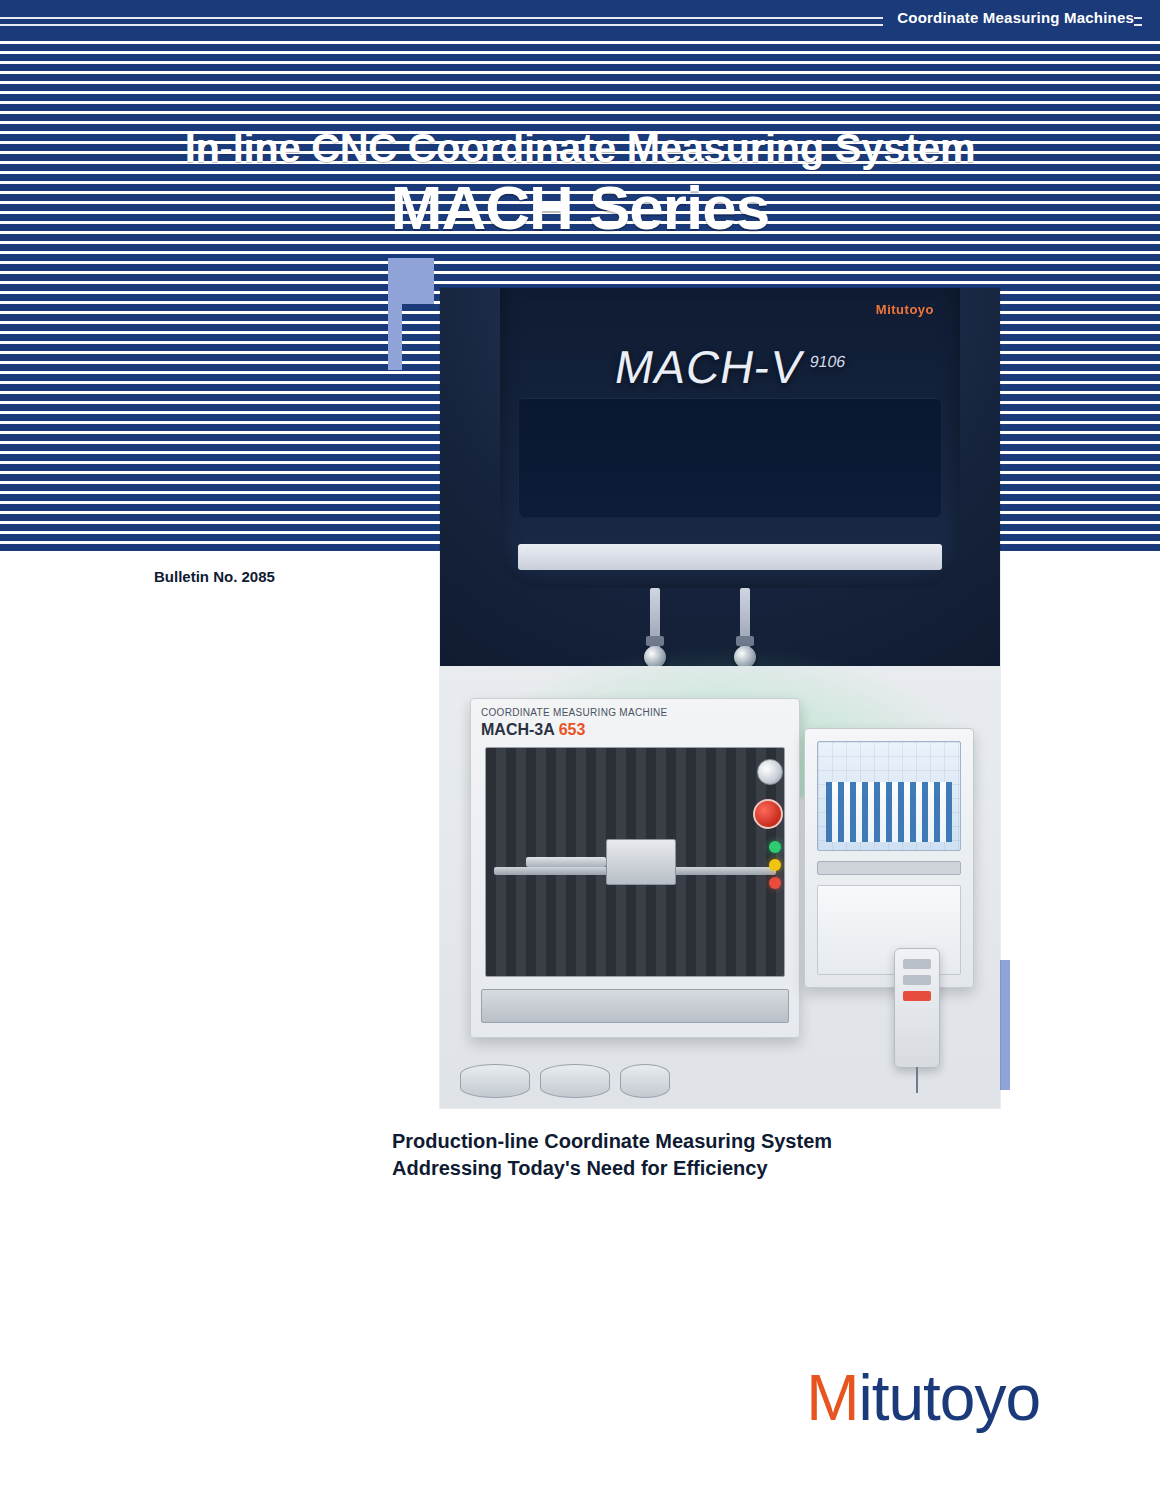Coordinate Measuring Machines
In-line CNC Coordinate Measuring System MACH Series
Bulletin No. 2085
Mitutoyo
MACH-V9106
COORDINATE MEASURING MACHINE
MACH-3A 653
MACH-V measuring head and MACH-3A 653 coordinate measuring machine
Production-line Coordinate Measuring System
Addressing Today's Need for Efficiency
Mitutoyo